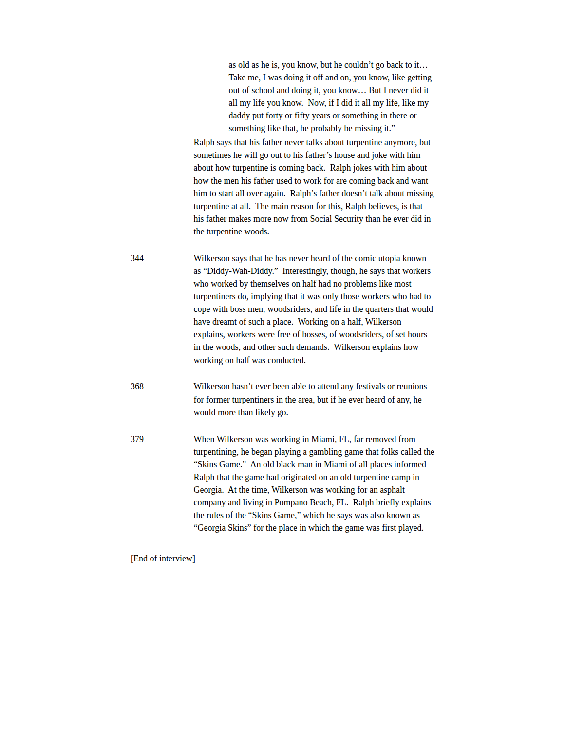as old as he is, you know, but he couldn’t go back to it… Take me, I was doing it off and on, you know, like getting out of school and doing it, you know… But I never did it all my life you know. Now, if I did it all my life, like my daddy put forty or fifty years or something in there or something like that, he probably be missing it.”
Ralph says that his father never talks about turpentine anymore, but sometimes he will go out to his father’s house and joke with him about how turpentine is coming back. Ralph jokes with him about how the men his father used to work for are coming back and want him to start all over again. Ralph’s father doesn’t talk about missing turpentine at all. The main reason for this, Ralph believes, is that his father makes more now from Social Security than he ever did in the turpentine woods.
344
Wilkerson says that he has never heard of the comic utopia known as “Diddy-Wah-Diddy.” Interestingly, though, he says that workers who worked by themselves on half had no problems like most turpentiners do, implying that it was only those workers who had to cope with boss men, woodsriders, and life in the quarters that would have dreamt of such a place. Working on a half, Wilkerson explains, workers were free of bosses, of woodsriders, of set hours in the woods, and other such demands. Wilkerson explains how working on half was conducted.
368
Wilkerson hasn’t ever been able to attend any festivals or reunions for former turpentiners in the area, but if he ever heard of any, he would more than likely go.
379
When Wilkerson was working in Miami, FL, far removed from turpentining, he began playing a gambling game that folks called the “Skins Game.” An old black man in Miami of all places informed Ralph that the game had originated on an old turpentine camp in Georgia. At the time, Wilkerson was working for an asphalt company and living in Pompano Beach, FL. Ralph briefly explains the rules of the “Skins Game,” which he says was also known as “Georgia Skins” for the place in which the game was first played.
[End of interview]